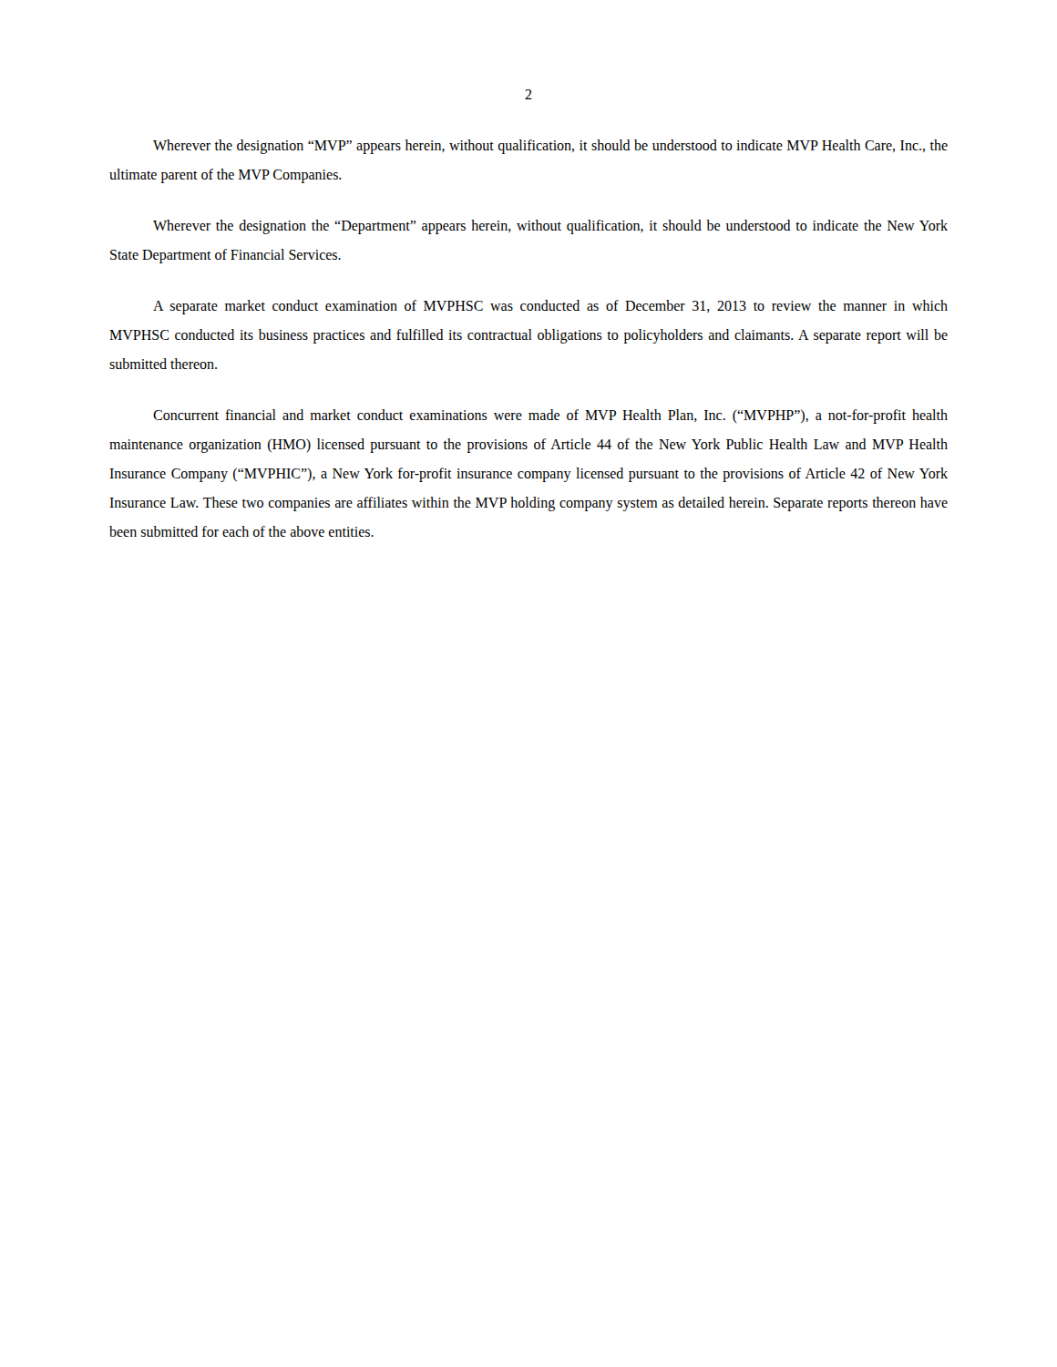2
Wherever the designation “MVP” appears herein, without qualification, it should be understood to indicate MVP Health Care, Inc., the ultimate parent of the MVP Companies.
Wherever the designation the “Department” appears herein, without qualification, it should be understood to indicate the New York State Department of Financial Services.
A separate market conduct examination of MVPHSC was conducted as of December 31, 2013 to review the manner in which MVPHSC conducted its business practices and fulfilled its contractual obligations to policyholders and claimants. A separate report will be submitted thereon.
Concurrent financial and market conduct examinations were made of MVP Health Plan, Inc. (“MVPHP”), a not-for-profit health maintenance organization (HMO) licensed pursuant to the provisions of Article 44 of the New York Public Health Law and MVP Health Insurance Company (“MVPHIC”), a New York for-profit insurance company licensed pursuant to the provisions of Article 42 of New York Insurance Law. These two companies are affiliates within the MVP holding company system as detailed herein. Separate reports thereon have been submitted for each of the above entities.